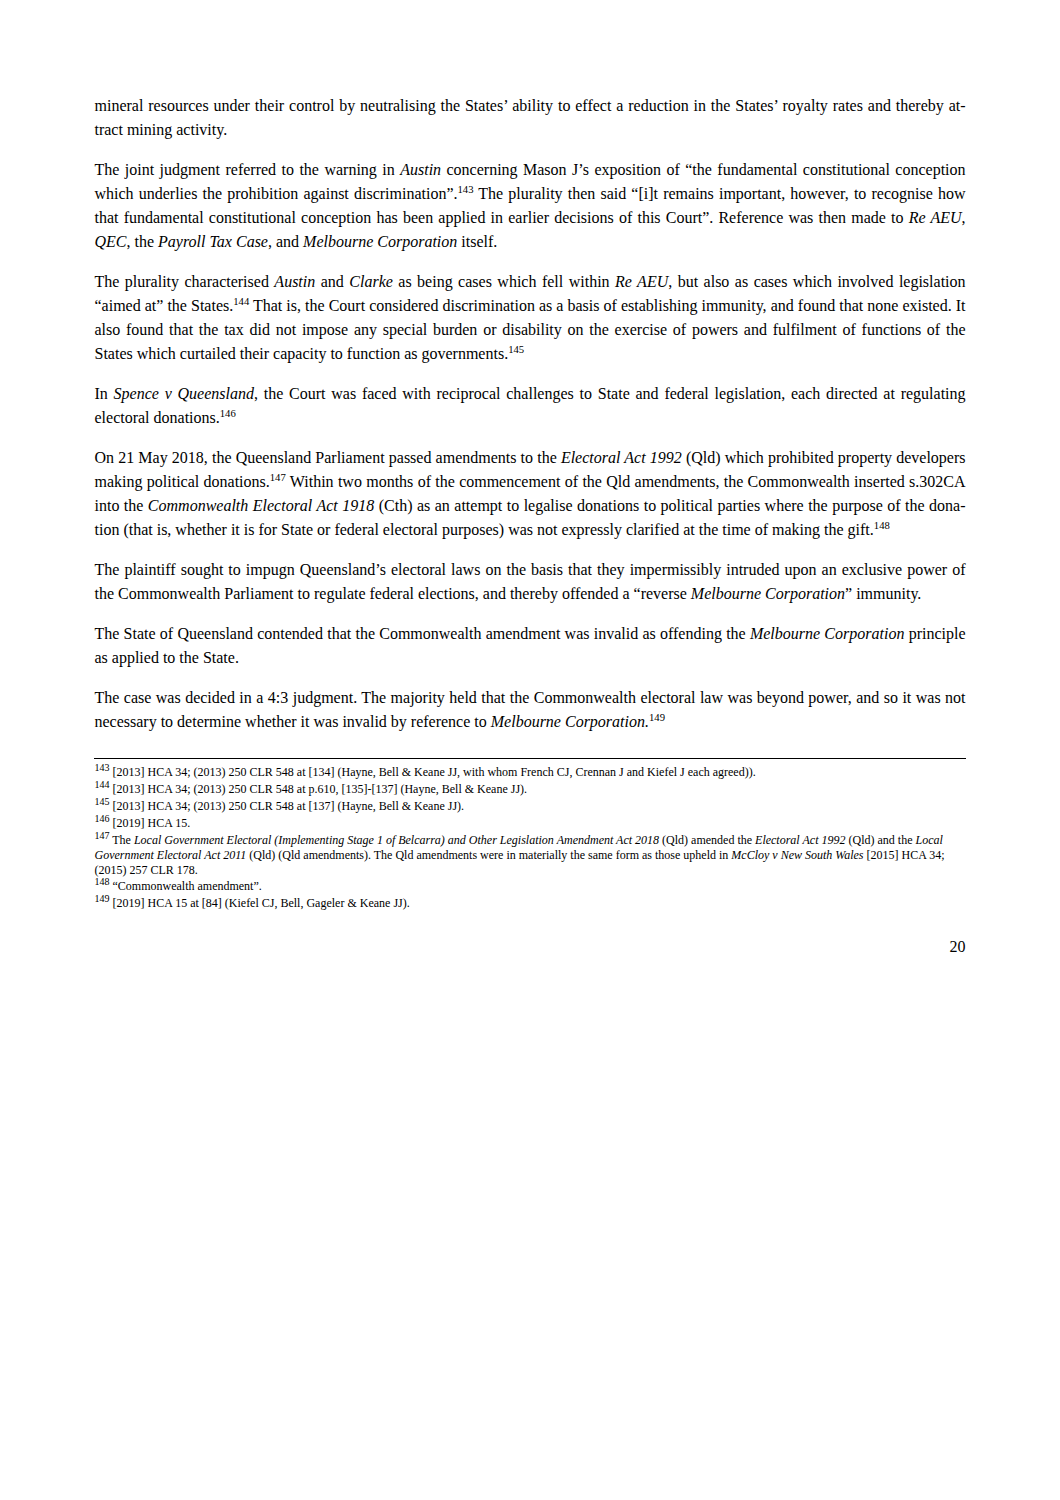mineral resources under their control by neutralising the States’ ability to effect a reduction in the States’ royalty rates and thereby attract mining activity.
The joint judgment referred to the warning in Austin concerning Mason J’s exposition of “the fundamental constitutional conception which underlies the prohibition against discrimination”.143 The plurality then said “[i]t remains important, however, to recognise how that fundamental constitutional conception has been applied in earlier decisions of this Court”. Reference was then made to Re AEU, QEC, the Payroll Tax Case, and Melbourne Corporation itself.
The plurality characterised Austin and Clarke as being cases which fell within Re AEU, but also as cases which involved legislation “aimed at” the States.144 That is, the Court considered discrimination as a basis of establishing immunity, and found that none existed. It also found that the tax did not impose any special burden or disability on the exercise of powers and fulfilment of functions of the States which curtailed their capacity to function as governments.145
In Spence v Queensland, the Court was faced with reciprocal challenges to State and federal legislation, each directed at regulating electoral donations.146
On 21 May 2018, the Queensland Parliament passed amendments to the Electoral Act 1992 (Qld) which prohibited property developers making political donations.147 Within two months of the commencement of the Qld amendments, the Commonwealth inserted s.302CA into the Commonwealth Electoral Act 1918 (Cth) as an attempt to legalise donations to political parties where the purpose of the donation (that is, whether it is for State or federal electoral purposes) was not expressly clarified at the time of making the gift.148
The plaintiff sought to impugn Queensland’s electoral laws on the basis that they impermissibly intruded upon an exclusive power of the Commonwealth Parliament to regulate federal elections, and thereby offended a “reverse Melbourne Corporation” immunity.
The State of Queensland contended that the Commonwealth amendment was invalid as offending the Melbourne Corporation principle as applied to the State.
The case was decided in a 4:3 judgment. The majority held that the Commonwealth electoral law was beyond power, and so it was not necessary to determine whether it was invalid by reference to Melbourne Corporation.149
143 [2013] HCA 34; (2013) 250 CLR 548 at [134] (Hayne, Bell & Keane JJ, with whom French CJ, Crennan J and Kiefel J each agreed)).
144 [2013] HCA 34; (2013) 250 CLR 548 at p.610, [135]-[137] (Hayne, Bell & Keane JJ).
145 [2013] HCA 34; (2013) 250 CLR 548 at [137] (Hayne, Bell & Keane JJ).
146 [2019] HCA 15.
147 The Local Government Electoral (Implementing Stage 1 of Belcarra) and Other Legislation Amendment Act 2018 (Qld) amended the Electoral Act 1992 (Qld) and the Local Government Electoral Act 2011 (Qld) (Qld amendments). The Qld amendments were in materially the same form as those upheld in McCloy v New South Wales [2015] HCA 34; (2015) 257 CLR 178.
148 “Commonwealth amendment”.
149 [2019] HCA 15 at [84] (Kiefel CJ, Bell, Gageler & Keane JJ).
20